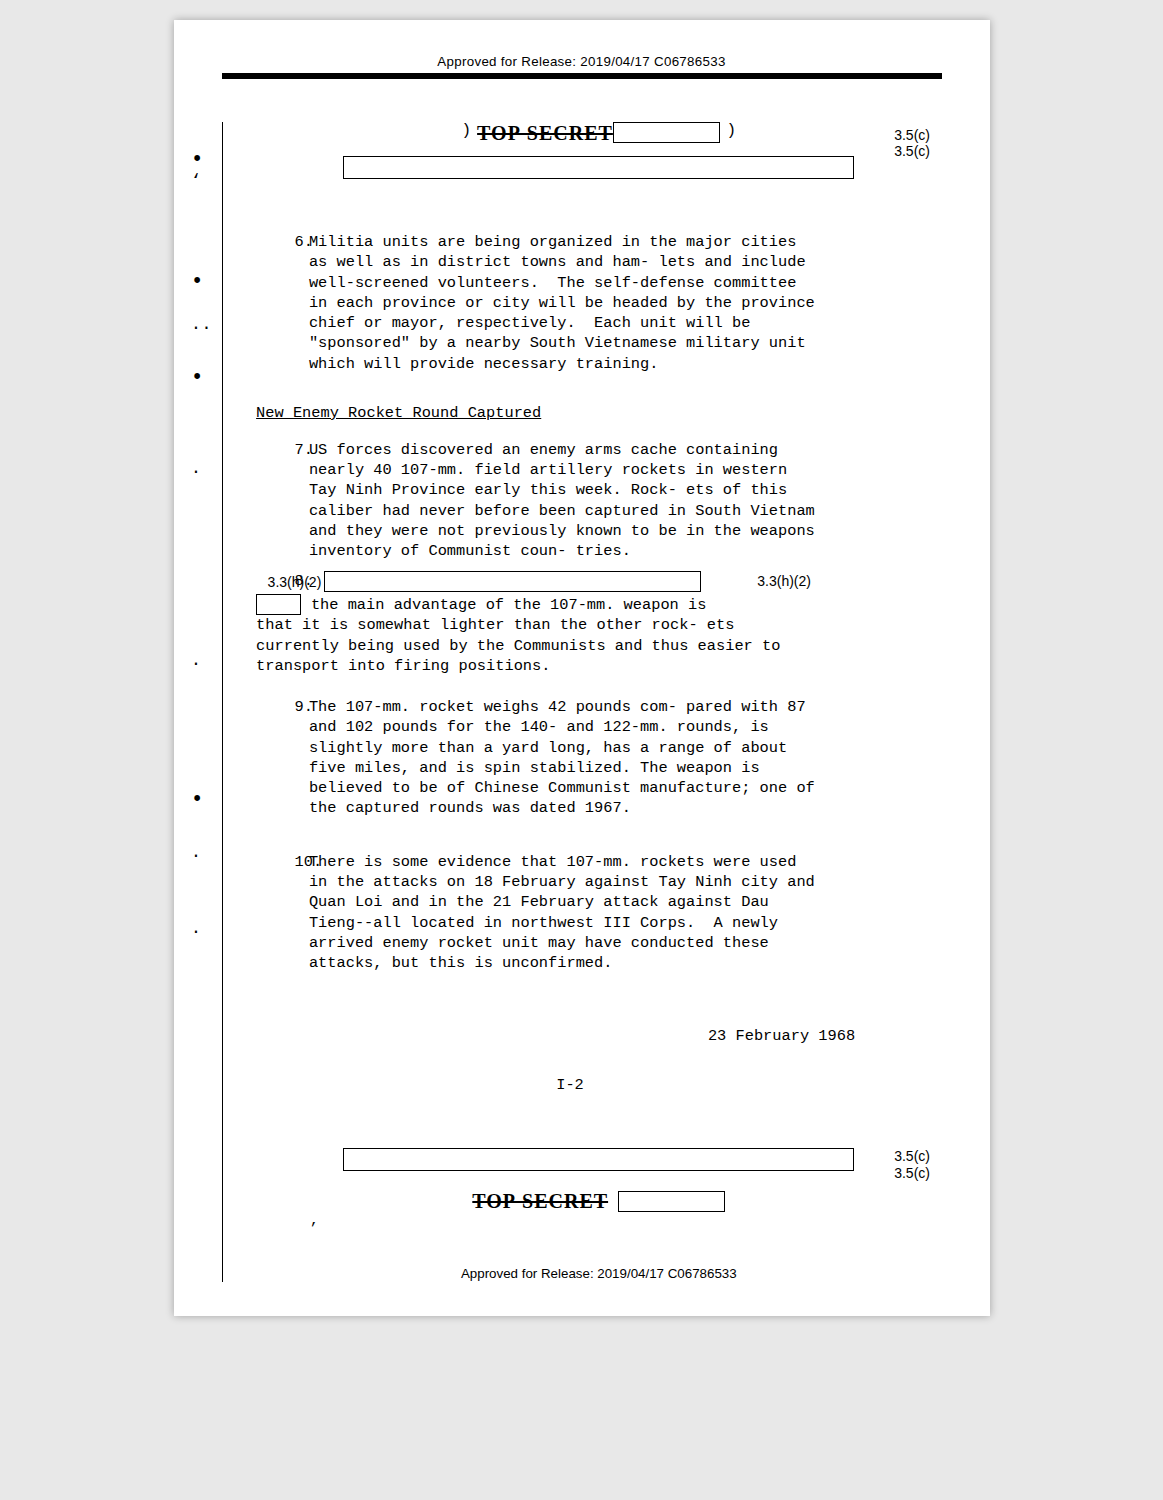Approved for Release: 2019/04/17 C06786533
• ‘ • ·· • · · • · ·
) TOP SECRET )
3.5(c)
3.5(c)
6.
Militia units are being organized in the major cities as well as in district towns and ham- lets and include well-screened volunteers. The self-defense committee in each province or city will be headed by the province chief or mayor, respectively. Each unit will be "sponsored" by a nearby South Vietnamese military unit which will provide necessary training.
New Enemy Rocket Round Captured
7.
US forces discovered an enemy arms cache containing nearly 40 107-mm. field artillery rockets in western Tay Ninh Province early this week. Rock- ets of this caliber had never before been captured in South Vietnam and they were not previously known to be in the weapons inventory of Communist coun- tries.
3.3(h)(2)
3.3(h)(2)
8.
the main advantage of the 107-mm. weapon is
that it is somewhat lighter than the other rock- ets currently being used by the Communists and thus easier to transport into firing positions.
9.
The 107-mm. rocket weighs 42 pounds com- pared with 87 and 102 pounds for the 140- and 122-mm. rounds, is slightly more than a yard long, has a range of about five miles, and is spin stabilized. The weapon is believed to be of Chinese Communist manufacture; one of the captured rounds was dated 1967.
10.
There is some evidence that 107-mm. rockets were used in the attacks on 18 February against Tay Ninh city and Quan Loi and in the 21 February attack against Dau Tieng--all located in northwest III Corps. A newly arrived enemy rocket unit may have conducted these attacks, but this is unconfirmed.
23 February 1968
I-2
3.5(c)
TOP SECRET
3.5(c)
’
Approved for Release: 2019/04/17 C06786533